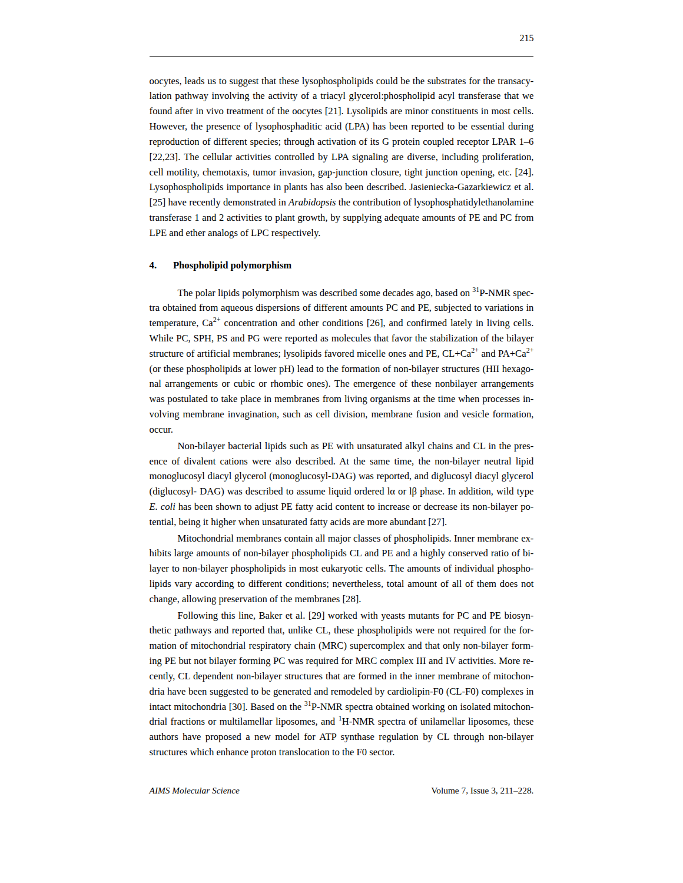215
oocytes, leads us to suggest that these lysophospholipids could be the substrates for the transacylation pathway involving the activity of a triacyl glycerol:phospholipid acyl transferase that we found after in vivo treatment of the oocytes [21]. Lysolipids are minor constituents in most cells. However, the presence of lysophosphaditic acid (LPA) has been reported to be essential during reproduction of different species; through activation of its G protein coupled receptor LPAR 1–6 [22,23]. The cellular activities controlled by LPA signaling are diverse, including proliferation, cell motility, chemotaxis, tumor invasion, gap-junction closure, tight junction opening, etc. [24]. Lysophospholipids importance in plants has also been described. Jasieniecka-Gazarkiewicz et al. [25] have recently demonstrated in Arabidopsis the contribution of lysophosphatidylethanolamine transferase 1 and 2 activities to plant growth, by supplying adequate amounts of PE and PC from LPE and ether analogs of LPC respectively.
4. Phospholipid polymorphism
The polar lipids polymorphism was described some decades ago, based on 31P-NMR spectra obtained from aqueous dispersions of different amounts PC and PE, subjected to variations in temperature, Ca2+ concentration and other conditions [26], and confirmed lately in living cells. While PC, SPH, PS and PG were reported as molecules that favor the stabilization of the bilayer structure of artificial membranes; lysolipids favored micelle ones and PE, CL+Ca2+ and PA+Ca2+ (or these phospholipids at lower pH) lead to the formation of non-bilayer structures (HII hexagonal arrangements or cubic or rhombic ones). The emergence of these nonbilayer arrangements was postulated to take place in membranes from living organisms at the time when processes involving membrane invagination, such as cell division, membrane fusion and vesicle formation, occur.
Non-bilayer bacterial lipids such as PE with unsaturated alkyl chains and CL in the presence of divalent cations were also described. At the same time, the non-bilayer neutral lipid monoglucosyl diacyl glycerol (monoglucosyl-DAG) was reported, and diglucosyl diacyl glycerol (diglucosyl- DAG) was described to assume liquid ordered lα or lβ phase. In addition, wild type E. coli has been shown to adjust PE fatty acid content to increase or decrease its non-bilayer potential, being it higher when unsaturated fatty acids are more abundant [27].
Mitochondrial membranes contain all major classes of phospholipids. Inner membrane exhibits large amounts of non-bilayer phospholipids CL and PE and a highly conserved ratio of bilayer to non-bilayer phospholipids in most eukaryotic cells. The amounts of individual phospholipids vary according to different conditions; nevertheless, total amount of all of them does not change, allowing preservation of the membranes [28].
Following this line, Baker et al. [29] worked with yeasts mutants for PC and PE biosynthetic pathways and reported that, unlike CL, these phospholipids were not required for the formation of mitochondrial respiratory chain (MRC) supercomplex and that only non-bilayer forming PE but not bilayer forming PC was required for MRC complex III and IV activities. More recently, CL dependent non-bilayer structures that are formed in the inner membrane of mitochondria have been suggested to be generated and remodeled by cardiolipin-F0 (CL-F0) complexes in intact mitochondria [30]. Based on the 31P-NMR spectra obtained working on isolated mitochondrial fractions or multilamellar liposomes, and 1H-NMR spectra of unilamellar liposomes, these authors have proposed a new model for ATP synthase regulation by CL through non-bilayer structures which enhance proton translocation to the F0 sector.
AIMS Molecular Science
Volume 7, Issue 3, 211–228.